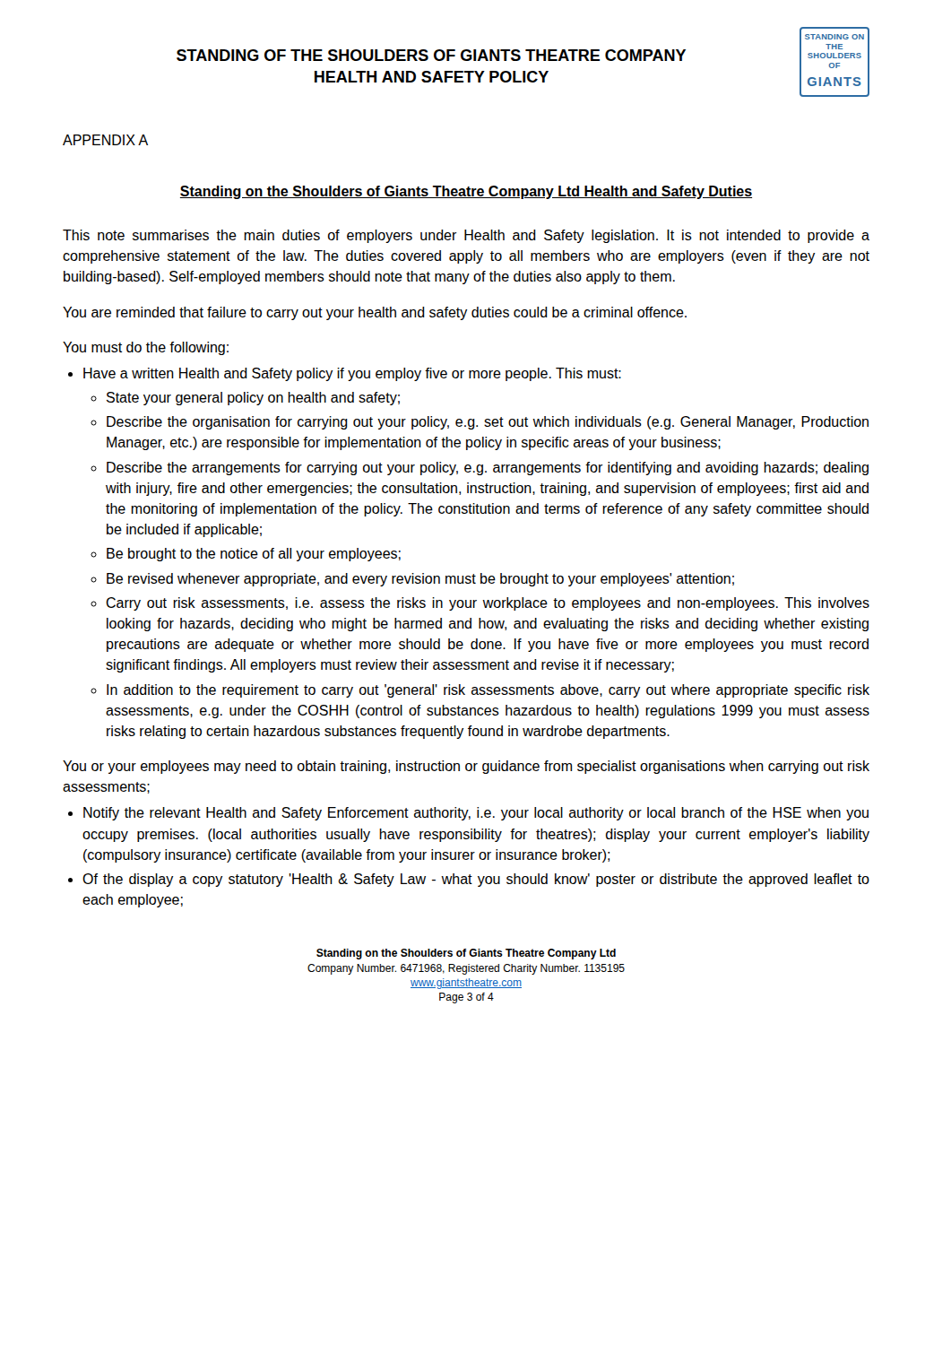STANDING ON THE SHOULDERS OF GIANTS
STANDING OF THE SHOULDERS OF GIANTS THEATRE COMPANY
HEALTH AND SAFETY POLICY
APPENDIX A
Standing on the Shoulders of Giants Theatre Company Ltd Health and Safety Duties
This note summarises the main duties of employers under Health and Safety legislation. It is not intended to provide a comprehensive statement of the law. The duties covered apply to all members who are employers (even if they are not building-based). Self-employed members should note that many of the duties also apply to them.
You are reminded that failure to carry out your health and safety duties could be a criminal offence.
You must do the following:
Have a written Health and Safety policy if you employ five or more people. This must:
State your general policy on health and safety;
Describe the organisation for carrying out your policy, e.g. set out which individuals (e.g. General Manager, Production Manager, etc.) are responsible for implementation of the policy in specific areas of your business;
Describe the arrangements for carrying out your policy, e.g. arrangements for identifying and avoiding hazards; dealing with injury, fire and other emergencies; the consultation, instruction, training, and supervision of employees; first aid and the monitoring of implementation of the policy. The constitution and terms of reference of any safety committee should be included if applicable;
Be brought to the notice of all your employees;
Be revised whenever appropriate, and every revision must be brought to your employees' attention;
Carry out risk assessments, i.e. assess the risks in your workplace to employees and non-employees. This involves looking for hazards, deciding who might be harmed and how, and evaluating the risks and deciding whether existing precautions are adequate or whether more should be done. If you have five or more employees you must record significant findings. All employers must review their assessment and revise it if necessary;
In addition to the requirement to carry out 'general' risk assessments above, carry out where appropriate specific risk assessments, e.g. under the COSHH (control of substances hazardous to health) regulations 1999 you must assess risks relating to certain hazardous substances frequently found in wardrobe departments.
You or your employees may need to obtain training, instruction or guidance from specialist organisations when carrying out risk assessments;
Notify the relevant Health and Safety Enforcement authority, i.e. your local authority or local branch of the HSE when you occupy premises. (local authorities usually have responsibility for theatres); display your current employer's liability (compulsory insurance) certificate (available from your insurer or insurance broker);
Of the display a copy statutory 'Health & Safety Law - what you should know' poster or distribute the approved leaflet to each employee;
Standing on the Shoulders of Giants Theatre Company Ltd
Company Number. 6471968, Registered Charity Number. 1135195
www.giantstheatre.com
Page 3 of 4